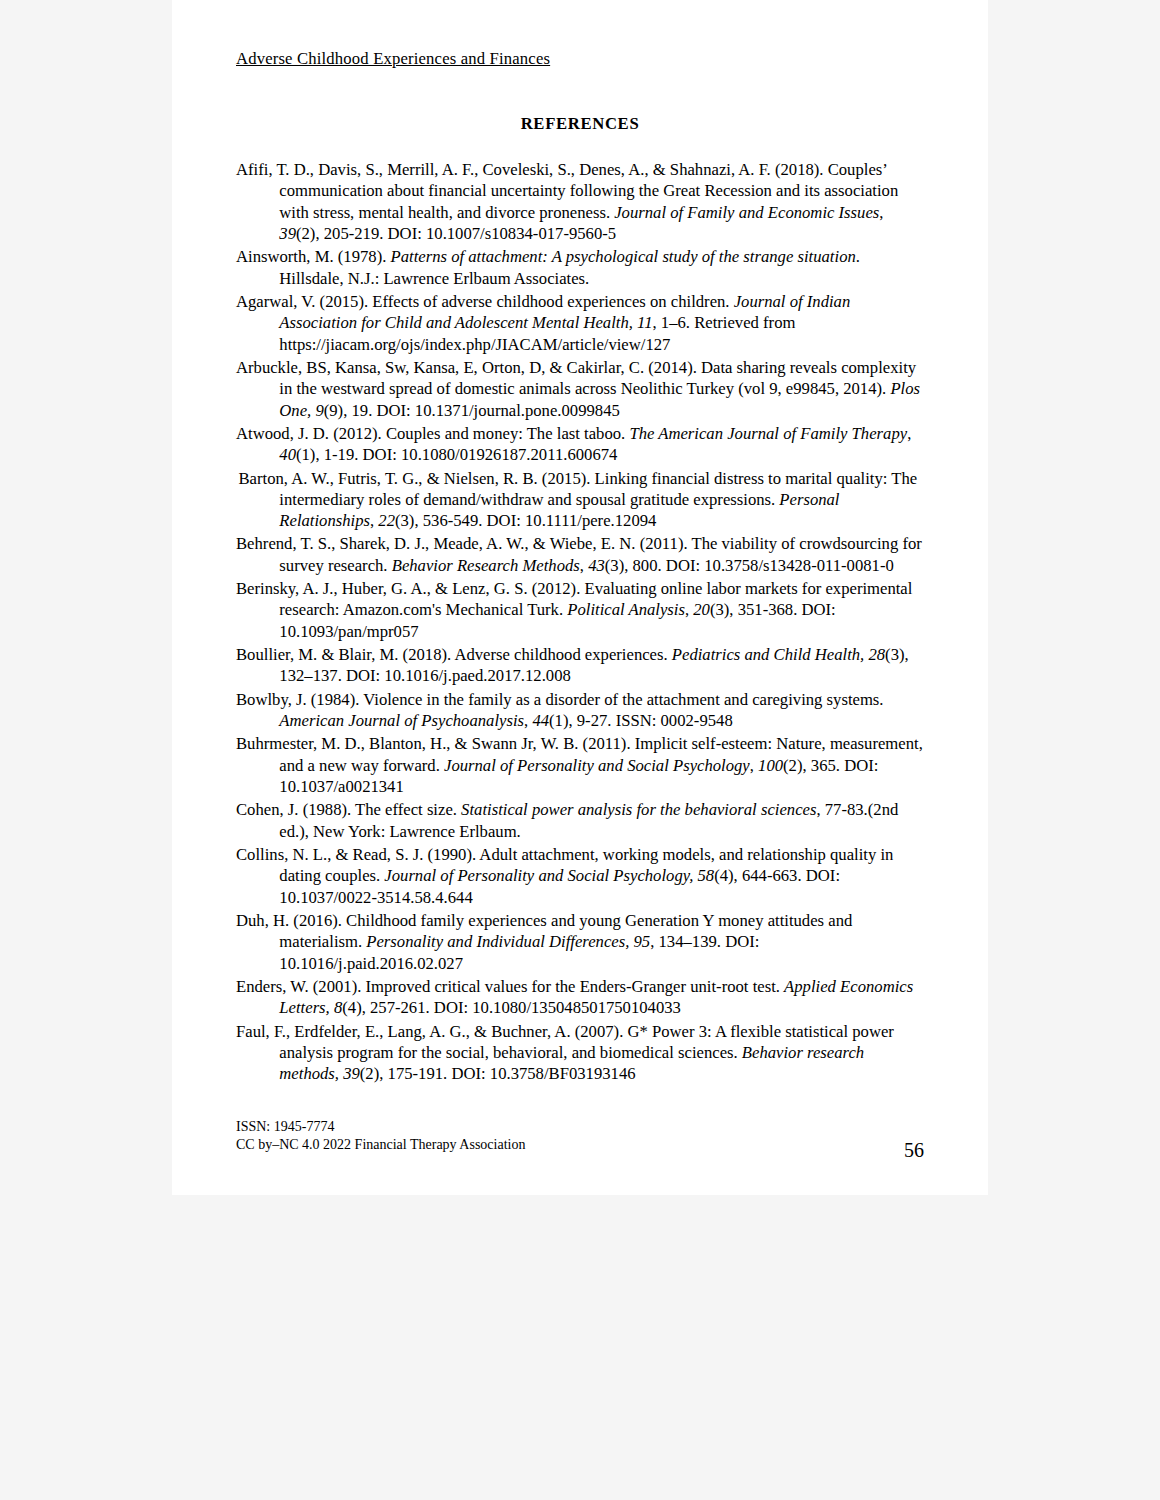Adverse Childhood Experiences and Finances
References
Afifi, T. D., Davis, S., Merrill, A. F., Coveleski, S., Denes, A., & Shahnazi, A. F. (2018). Couples’ communication about financial uncertainty following the Great Recession and its association with stress, mental health, and divorce proneness. Journal of Family and Economic Issues, 39(2), 205-219. DOI: 10.1007/s10834-017-9560-5
Ainsworth, M. (1978). Patterns of attachment: A psychological study of the strange situation. Hillsdale, N.J.: Lawrence Erlbaum Associates.
Agarwal, V. (2015). Effects of adverse childhood experiences on children. Journal of Indian Association for Child and Adolescent Mental Health, 11, 1–6. Retrieved from https://jiacam.org/ojs/index.php/JIACAM/article/view/127
Arbuckle, BS, Kansa, Sw, Kansa, E, Orton, D, & Cakirlar, C. (2014). Data sharing reveals complexity in the westward spread of domestic animals across Neolithic Turkey (vol 9, e99845, 2014). Plos One, 9(9), 19. DOI: 10.1371/journal.pone.0099845
Atwood, J. D. (2012). Couples and money: The last taboo. The American Journal of Family Therapy, 40(1), 1-19. DOI: 10.1080/01926187.2011.600674
Barton, A. W., Futris, T. G., & Nielsen, R. B. (2015). Linking financial distress to marital quality: The intermediary roles of demand/withdraw and spousal gratitude expressions. Personal Relationships, 22(3), 536-549. DOI: 10.1111/pere.12094
Behrend, T. S., Sharek, D. J., Meade, A. W., & Wiebe, E. N. (2011). The viability of crowdsourcing for survey research. Behavior Research Methods, 43(3), 800. DOI: 10.3758/s13428-011-0081-0
Berinsky, A. J., Huber, G. A., & Lenz, G. S. (2012). Evaluating online labor markets for experimental research: Amazon.com's Mechanical Turk. Political Analysis, 20(3), 351-368. DOI: 10.1093/pan/mpr057
Boullier, M. & Blair, M. (2018). Adverse childhood experiences. Pediatrics and Child Health, 28(3), 132–137. DOI: 10.1016/j.paed.2017.12.008
Bowlby, J. (1984). Violence in the family as a disorder of the attachment and caregiving systems. American Journal of Psychoanalysis, 44(1), 9-27. ISSN: 0002-9548
Buhrmester, M. D., Blanton, H., & Swann Jr, W. B. (2011). Implicit self-esteem: Nature, measurement, and a new way forward. Journal of Personality and Social Psychology, 100(2), 365. DOI: 10.1037/a0021341
Cohen, J. (1988). The effect size. Statistical power analysis for the behavioral sciences, 77-83.(2nd ed.), New York: Lawrence Erlbaum.
Collins, N. L., & Read, S. J. (1990). Adult attachment, working models, and relationship quality in dating couples. Journal of Personality and Social Psychology, 58(4), 644-663. DOI: 10.1037/0022-3514.58.4.644
Duh, H. (2016). Childhood family experiences and young Generation Y money attitudes and materialism. Personality and Individual Differences, 95, 134–139. DOI: 10.1016/j.paid.2016.02.027
Enders, W. (2001). Improved critical values for the Enders-Granger unit-root test. Applied Economics Letters, 8(4), 257-261. DOI: 10.1080/135048501750104033
Faul, F., Erdfelder, E., Lang, A. G., & Buchner, A. (2007). G* Power 3: A flexible statistical power analysis program for the social, behavioral, and biomedical sciences. Behavior research methods, 39(2), 175-191. DOI: 10.3758/BF03193146
ISSN: 1945-7774 CC by–NC 4.0 2022 Financial Therapy Association 56